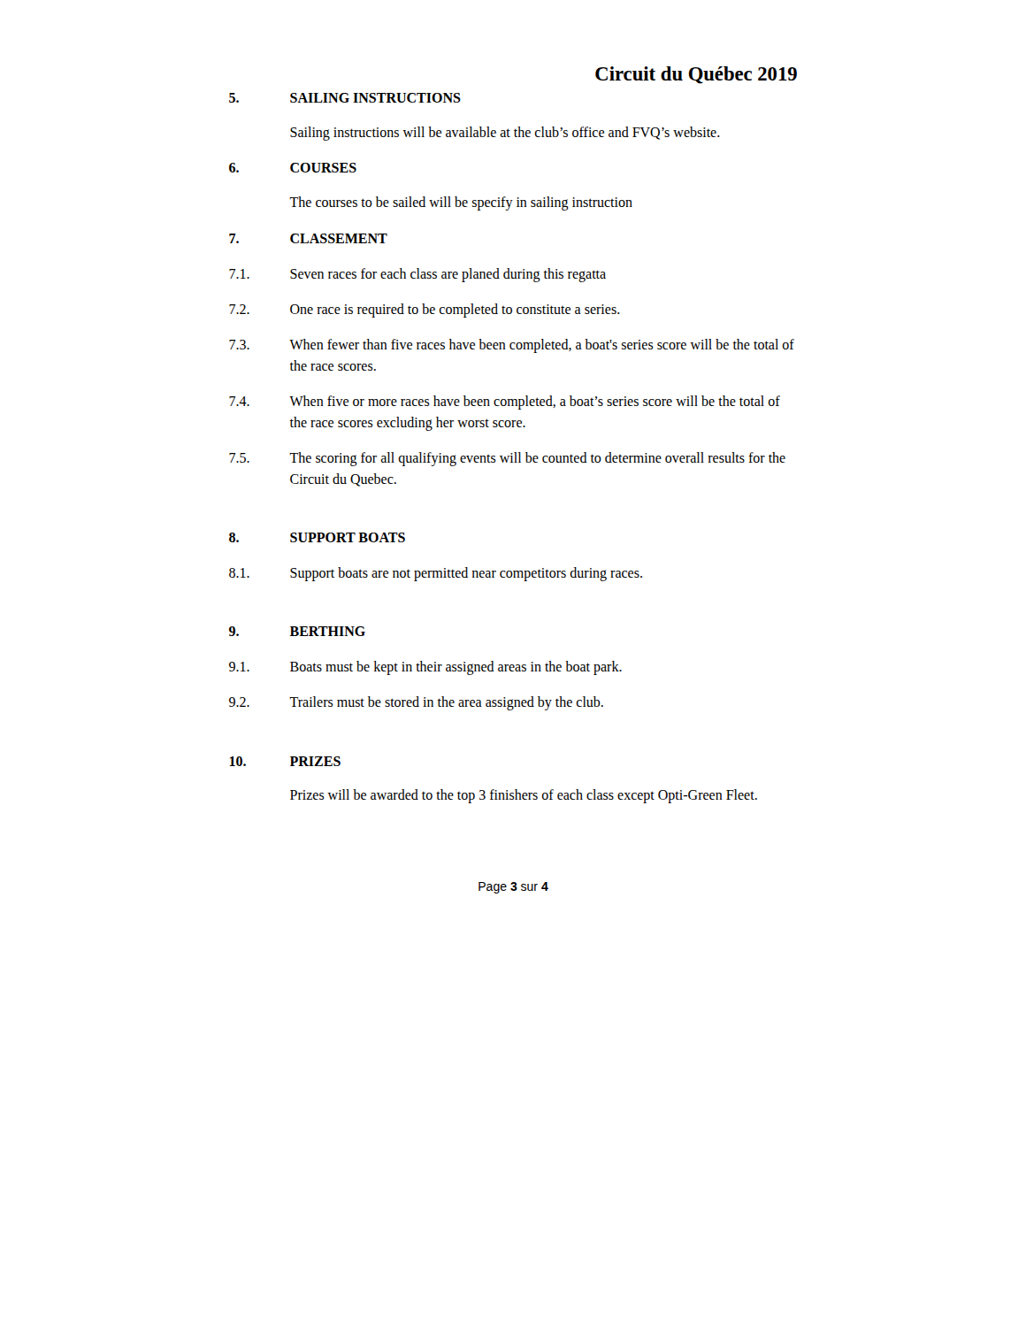Circuit du Québec 2019
5.
Sailing Instructions
Sailing instructions will be available at the club’s office and FVQ’s website.
6.
Courses
The courses to be sailed will be specify in sailing instruction
7.
Classement
7.1.
Seven races for each class are planed during this regatta
7.2.
One race is required to be completed to constitute a series.
7.3.
When fewer than five races have been completed, a boat's series score will be the total of the race scores.
7.4.
When five or more races have been completed, a boat’s series score will be the total of the race scores excluding her worst score.
7.5.
The scoring for all qualifying events will be counted to determine overall results for the Circuit du Quebec.
8.
Support Boats
8.1.
Support boats are not permitted near competitors during races.
9.
Berthing
9.1.
Boats must be kept in their assigned areas in the boat park.
9.2.
Trailers must be stored in the area assigned by the club.
10.
Prizes
Prizes will be awarded to the top 3 finishers of each class except Opti-Green Fleet.
Page 3 sur 4